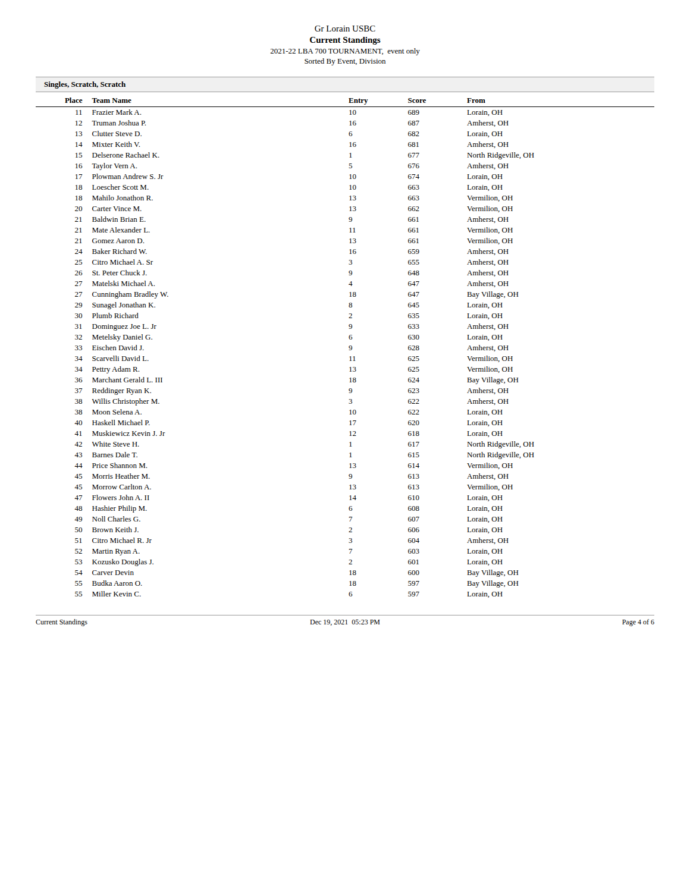Gr Lorain USBC
Current Standings
2021-22 LBA 700 TOURNAMENT, event only
Sorted By Event, Division
Singles, Scratch, Scratch
| Place | Team Name | Entry | Score | From |
| --- | --- | --- | --- | --- |
| 11 | Frazier Mark A. | 10 | 689 | Lorain, OH |
| 12 | Truman Joshua P. | 16 | 687 | Amherst, OH |
| 13 | Clutter Steve D. | 6 | 682 | Lorain, OH |
| 14 | Mixter Keith V. | 16 | 681 | Amherst, OH |
| 15 | Delserone Rachael K. | 1 | 677 | North Ridgeville, OH |
| 16 | Taylor Vern A. | 5 | 676 | Amherst, OH |
| 17 | Plowman Andrew S. Jr | 10 | 674 | Lorain, OH |
| 18 | Loescher Scott M. | 10 | 663 | Lorain, OH |
| 18 | Mahilo Jonathon R. | 13 | 663 | Vermilion, OH |
| 20 | Carter Vince M. | 13 | 662 | Vermilion, OH |
| 21 | Baldwin Brian E. | 9 | 661 | Amherst, OH |
| 21 | Mate Alexander L. | 11 | 661 | Vermilion, OH |
| 21 | Gomez Aaron D. | 13 | 661 | Vermilion, OH |
| 24 | Baker Richard W. | 16 | 659 | Amherst, OH |
| 25 | Citro Michael A. Sr | 3 | 655 | Amherst, OH |
| 26 | St. Peter Chuck J. | 9 | 648 | Amherst, OH |
| 27 | Matelski Michael A. | 4 | 647 | Amherst, OH |
| 27 | Cunningham Bradley W. | 18 | 647 | Bay Village, OH |
| 29 | Sunagel Jonathan K. | 8 | 645 | Lorain, OH |
| 30 | Plumb Richard | 2 | 635 | Lorain, OH |
| 31 | Dominguez Joe L. Jr | 9 | 633 | Amherst, OH |
| 32 | Metelsky Daniel G. | 6 | 630 | Lorain, OH |
| 33 | Eischen David J. | 9 | 628 | Amherst, OH |
| 34 | Scarvelli David L. | 11 | 625 | Vermilion, OH |
| 34 | Pettry Adam R. | 13 | 625 | Vermilion, OH |
| 36 | Marchant Gerald L. III | 18 | 624 | Bay Village, OH |
| 37 | Reddinger Ryan K. | 9 | 623 | Amherst, OH |
| 38 | Willis Christopher M. | 3 | 622 | Amherst, OH |
| 38 | Moon Selena A. | 10 | 622 | Lorain, OH |
| 40 | Haskell Michael P. | 17 | 620 | Lorain, OH |
| 41 | Muskiewicz Kevin J. Jr | 12 | 618 | Lorain, OH |
| 42 | White Steve H. | 1 | 617 | North Ridgeville, OH |
| 43 | Barnes Dale T. | 1 | 615 | North Ridgeville, OH |
| 44 | Price Shannon M. | 13 | 614 | Vermilion, OH |
| 45 | Morris Heather M. | 9 | 613 | Amherst, OH |
| 45 | Morrow Carlton A. | 13 | 613 | Vermilion, OH |
| 47 | Flowers John A. II | 14 | 610 | Lorain, OH |
| 48 | Hashier Philip M. | 6 | 608 | Lorain, OH |
| 49 | Noll Charles G. | 7 | 607 | Lorain, OH |
| 50 | Brown Keith J. | 2 | 606 | Lorain, OH |
| 51 | Citro Michael R. Jr | 3 | 604 | Amherst, OH |
| 52 | Martin Ryan A. | 7 | 603 | Lorain, OH |
| 53 | Kozusko Douglas J. | 2 | 601 | Lorain, OH |
| 54 | Carver Devin | 18 | 600 | Bay Village, OH |
| 55 | Budka Aaron O. | 18 | 597 | Bay Village, OH |
| 55 | Miller Kevin C. | 6 | 597 | Lorain, OH |
Current Standings
Dec 19, 2021 05:23 PM
Page 4 of 6